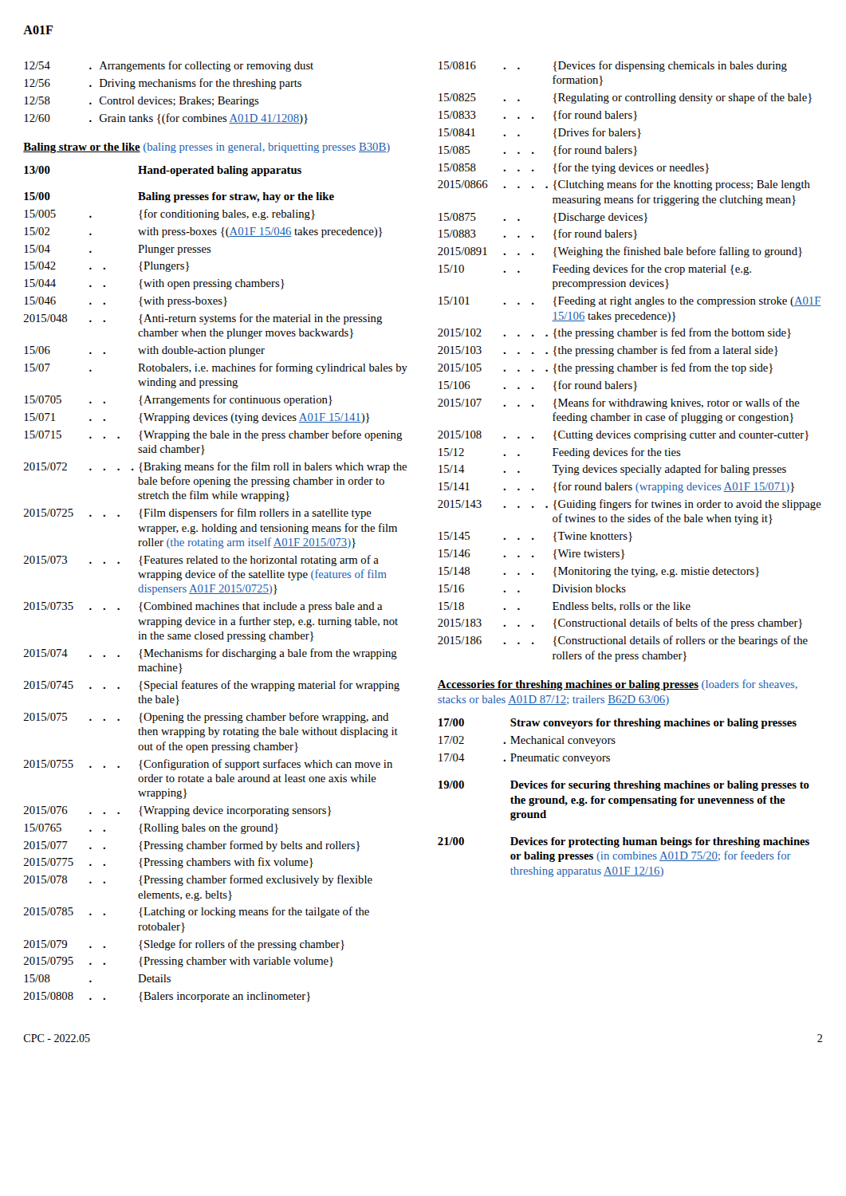A01F
| 12/54 | . | Arrangements for collecting or removing dust |
| 12/56 | . | Driving mechanisms for the threshing parts |
| 12/58 | . | Control devices; Brakes; Bearings |
| 12/60 | . | Grain tanks {(for combines A01D 41/1208 )} |
Baling straw or the like (baling presses in general, briquetting presses B30B)
| 13/00 | | Hand-operated baling apparatus |
| 15/00 | | Baling presses for straw, hay or the like |
| 15/005 | . | {for conditioning bales, e.g. rebaling} |
| 15/02 | . | with press-boxes {( A01F 15/046 takes precedence)} |
| 15/04 | . | Plunger presses |
| 15/042 | . . | {Plungers} |
| 15/044 | . . | {with open pressing chambers} |
| 15/046 | . . | {with press-boxes} |
| 2015/048 | . . | {Anti-return systems for the material in the pressing chamber when the plunger moves backwards} |
| 15/06 | . . | with double-action plunger |
| 15/07 | . | Rotobalers, i.e. machines for forming cylindrical bales by winding and pressing |
| 15/0705 | . . | {Arrangements for continuous operation} |
| 15/071 | . . | {Wrapping devices (tying devices A01F 15/141 )} |
| 15/0715 | . . . | {Wrapping the bale in the press chamber before opening said chamber} |
| 2015/072 | . . . . | {Braking means for the film roll in balers which wrap the bale before opening the pressing chamber in order to stretch the film while wrapping} |
| 2015/0725 | . . . | {Film dispensers for film rollers in a satellite type wrapper, e.g. holding and tensioning means for the film roller (the rotating arm itself A01F 2015/073 ) } |
| 2015/073 | . . . | {Features related to the horizontal rotating arm of a wrapping device of the satellite type (features of film dispensers A01F 2015/0725 ) } |
| 2015/0735 | . . . | {Combined machines that include a press bale and a wrapping device in a further step, e.g. turning table, not in the same closed pressing chamber} |
| 2015/074 | . . . | {Mechanisms for discharging a bale from the wrapping machine} |
| 2015/0745 | . . . | {Special features of the wrapping material for wrapping the bale} |
| 2015/075 | . . . | {Opening the pressing chamber before wrapping, and then wrapping by rotating the bale without displacing it out of the open pressing chamber} |
| 2015/0755 | . . . | {Configuration of support surfaces which can move in order to rotate a bale around at least one axis while wrapping} |
| 2015/076 | . . . | {Wrapping device incorporating sensors} |
| 15/0765 | . . | {Rolling bales on the ground} |
| 2015/077 | . . | {Pressing chamber formed by belts and rollers} |
| 2015/0775 | . . | {Pressing chambers with fix volume} |
| 2015/078 | . . | {Pressing chamber formed exclusively by flexible elements, e.g. belts} |
| 2015/0785 | . . | {Latching or locking means for the tailgate of the rotobaler} |
| 2015/079 | . . | {Sledge for rollers of the pressing chamber} |
| 2015/0795 | . . | {Pressing chamber with variable volume} |
| 15/08 | . | Details |
| 2015/0808 | . . | {Balers incorporate an inclinometer} |
| 15/0816 | . . | {Devices for dispensing chemicals in bales during formation} |
| 15/0825 | . . | {Regulating or controlling density or shape of the bale} |
| 15/0833 | . . . | {for round balers} |
| 15/0841 | . . | {Drives for balers} |
| 15/085 | . . . | {for round balers} |
| 15/0858 | . . . | {for the tying devices or needles} |
| 2015/0866 | . . . . | {Clutching means for the knotting process; Bale length measuring means for triggering the clutching mean} |
| 15/0875 | . . | {Discharge devices} |
| 15/0883 | . . . | {for round balers} |
| 2015/0891 | . . . | {Weighing the finished bale before falling to ground} |
| 15/10 | . . | Feeding devices for the crop material {e.g. precompression devices} |
| 15/101 | . . . | {Feeding at right angles to the compression stroke ( A01F 15/106 takes precedence)} |
| 2015/102 | . . . . | {the pressing chamber is fed from the bottom side} |
| 2015/103 | . . . . | {the pressing chamber is fed from a lateral side} |
| 2015/105 | . . . . | {the pressing chamber is fed from the top side} |
| 15/106 | . . . | {for round balers} |
| 2015/107 | . . . | {Means for withdrawing knives, rotor or walls of the feeding chamber in case of plugging or congestion} |
| 2015/108 | . . . | {Cutting devices comprising cutter and counter-cutter} |
| 15/12 | . . | Feeding devices for the ties |
| 15/14 | . . | Tying devices specially adapted for baling presses |
| 15/141 | . . . | {for round balers (wrapping devices A01F 15/071 ) } |
| 2015/143 | . . . . | {Guiding fingers for twines in order to avoid the slippage of twines to the sides of the bale when tying it} |
| 15/145 | . . . | {Twine knotters} |
| 15/146 | . . . | {Wire twisters} |
| 15/148 | . . . | {Monitoring the tying, e.g. mistie detectors} |
| 15/16 | . . | Division blocks |
| 15/18 | . . | Endless belts, rolls or the like |
| 2015/183 | . . . | {Constructional details of belts of the press chamber} |
| 2015/186 | . . . | {Constructional details of rollers or the bearings of the rollers of the press chamber} |
Accessories for threshing machines or baling presses (loaders for sheaves, stacks or bales A01D 87/12; trailers B62D 63/06)
| 17/00 | | Straw conveyors for threshing machines or baling presses |
| 17/02 | . | Mechanical conveyors |
| 17/04 | . | Pneumatic conveyors |
| 19/00 | | Devices for securing threshing machines or baling presses to the ground, e.g. for compensating for unevenness of the ground |
| 21/00 | | Devices for protecting human beings for threshing machines or baling presses (in combines A01D 75/20 ; for feeders for threshing apparatus A01F 12/16 ) |
CPC - 2022.05
2